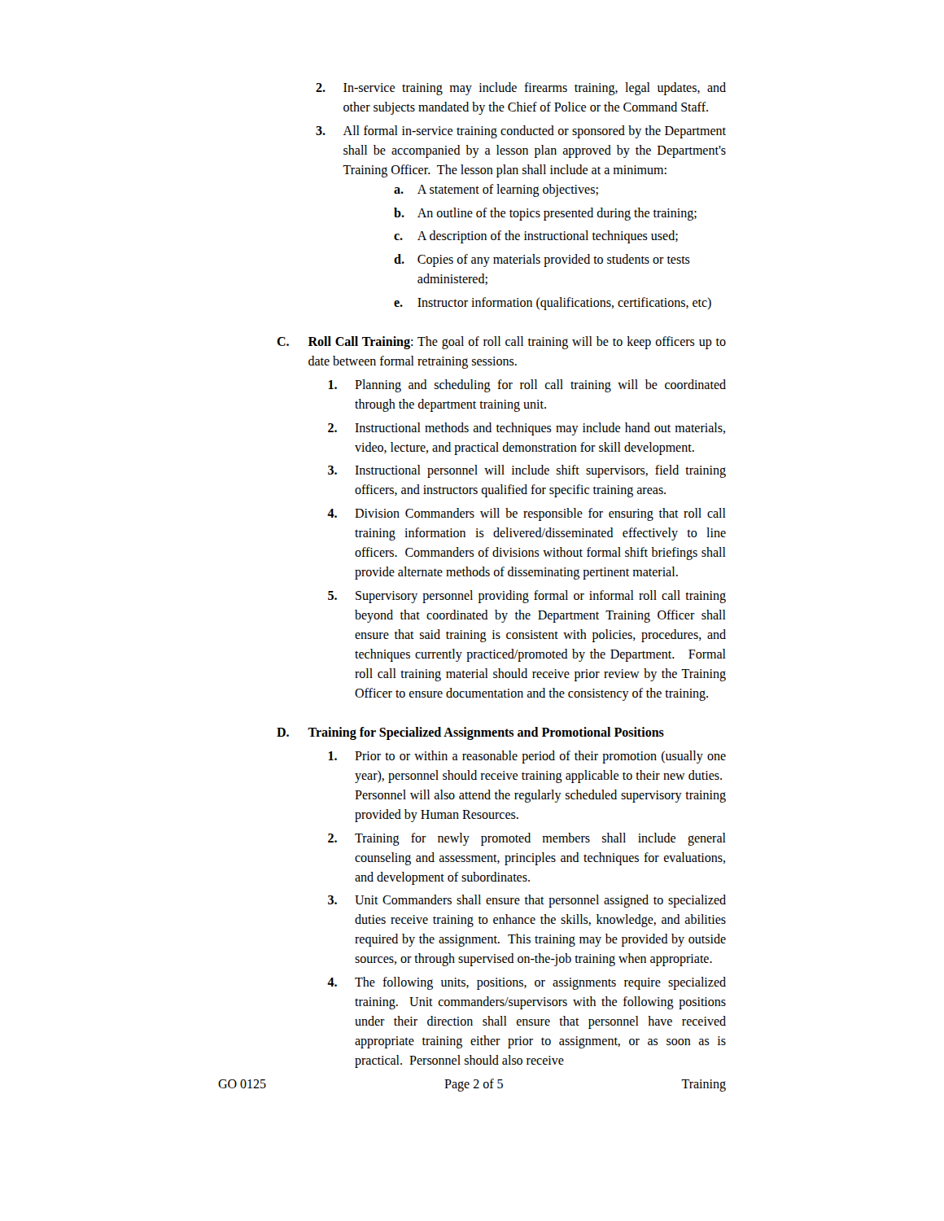2. In-service training may include firearms training, legal updates, and other subjects mandated by the Chief of Police or the Command Staff.
3. All formal in-service training conducted or sponsored by the Department shall be accompanied by a lesson plan approved by the Department's Training Officer. The lesson plan shall include at a minimum:
a. A statement of learning objectives;
b. An outline of the topics presented during the training;
c. A description of the instructional techniques used;
d. Copies of any materials provided to students or tests administered;
e. Instructor information (qualifications, certifications, etc)
C. Roll Call Training: The goal of roll call training will be to keep officers up to date between formal retraining sessions.
1. Planning and scheduling for roll call training will be coordinated through the department training unit.
2. Instructional methods and techniques may include hand out materials, video, lecture, and practical demonstration for skill development.
3. Instructional personnel will include shift supervisors, field training officers, and instructors qualified for specific training areas.
4. Division Commanders will be responsible for ensuring that roll call training information is delivered/disseminated effectively to line officers. Commanders of divisions without formal shift briefings shall provide alternate methods of disseminating pertinent material.
5. Supervisory personnel providing formal or informal roll call training beyond that coordinated by the Department Training Officer shall ensure that said training is consistent with policies, procedures, and techniques currently practiced/promoted by the Department. Formal roll call training material should receive prior review by the Training Officer to ensure documentation and the consistency of the training.
D. Training for Specialized Assignments and Promotional Positions
1. Prior to or within a reasonable period of their promotion (usually one year), personnel should receive training applicable to their new duties. Personnel will also attend the regularly scheduled supervisory training provided by Human Resources.
2. Training for newly promoted members shall include general counseling and assessment, principles and techniques for evaluations, and development of subordinates.
3. Unit Commanders shall ensure that personnel assigned to specialized duties receive training to enhance the skills, knowledge, and abilities required by the assignment. This training may be provided by outside sources, or through supervised on-the-job training when appropriate.
4. The following units, positions, or assignments require specialized training. Unit commanders/supervisors with the following positions under their direction shall ensure that personnel have received appropriate training either prior to assignment, or as soon as is practical. Personnel should also receive
GO 0125 Page 2 of 5 Training